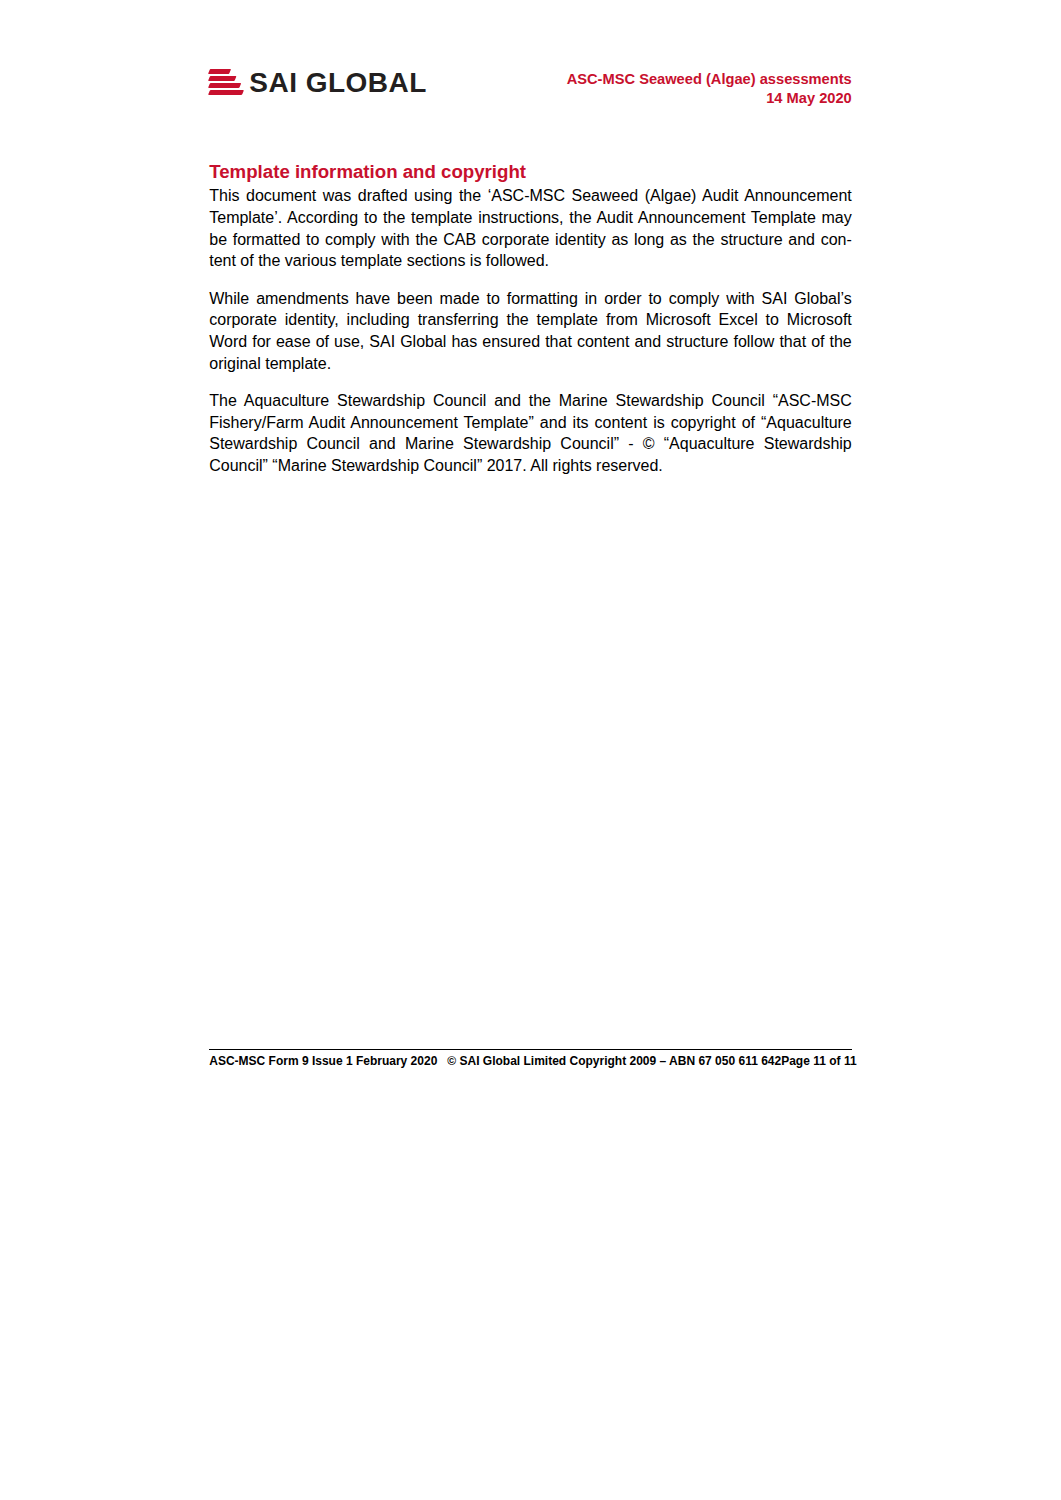SAI GLOBAL
ASC-MSC Seaweed (Algae) assessments
14 May 2020
Template information and copyright
This document was drafted using the ‘ASC-MSC Seaweed (Algae) Audit Announcement Template’. According to the template instructions, the Audit Announcement Template may be formatted to comply with the CAB corporate identity as long as the structure and content of the various template sections is followed.
While amendments have been made to formatting in order to comply with SAI Global’s corporate identity, including transferring the template from Microsoft Excel to Microsoft Word for ease of use, SAI Global has ensured that content and structure follow that of the original template.
The Aquaculture Stewardship Council and the Marine Stewardship Council “ASC-MSC Fishery/Farm Audit Announcement Template” and its content is copyright of “Aquaculture Stewardship Council and Marine Stewardship Council” - © “Aquaculture Stewardship Council” “Marine Stewardship Council” 2017. All rights reserved.
ASC-MSC Form 9 Issue 1 February 2020
© SAI Global Limited Copyright 2009 – ABN 67 050 611 642
Page 11 of 11